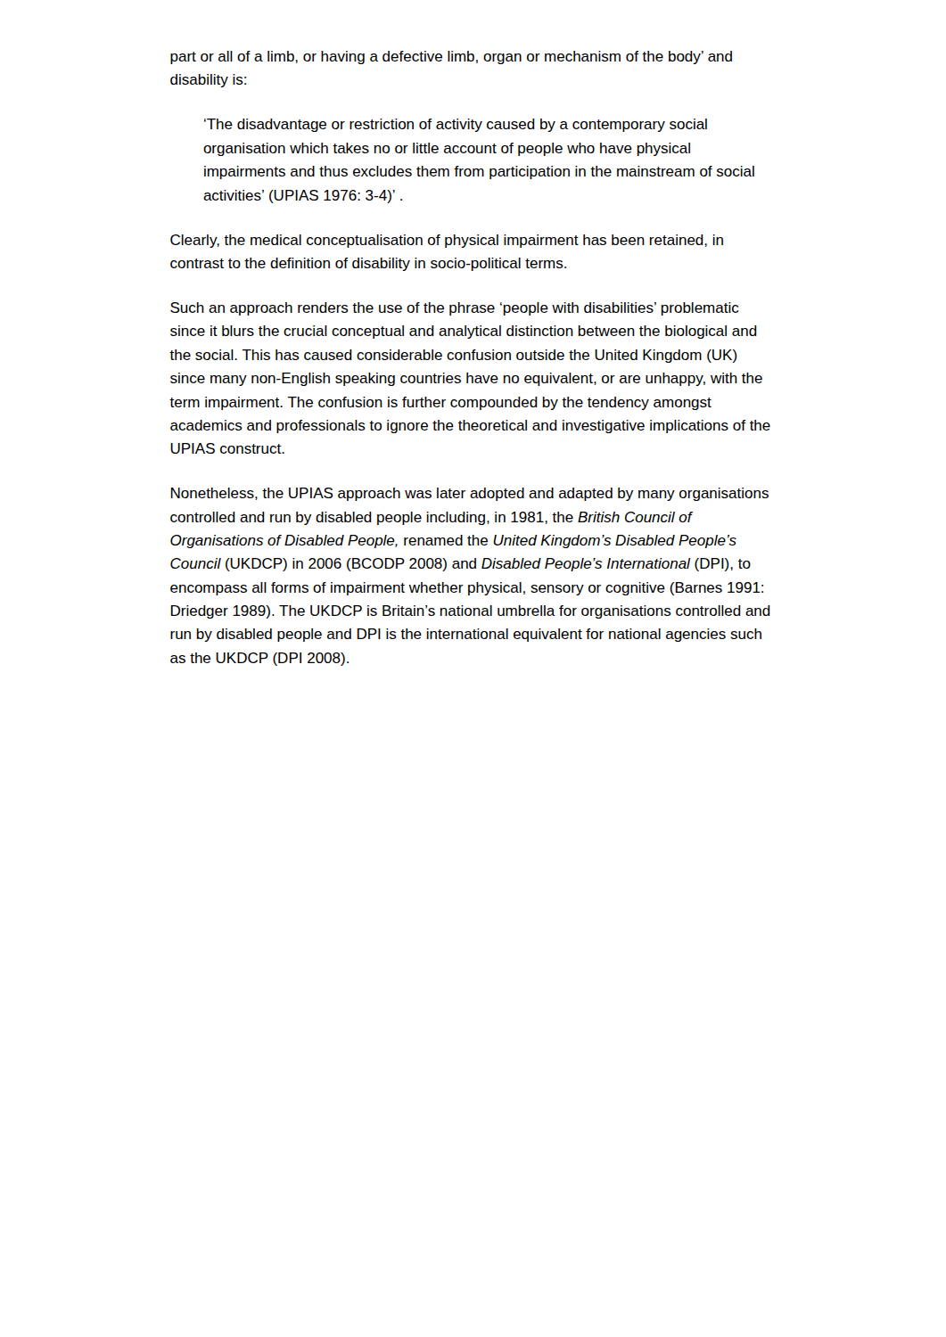part or all of a limb, or having a defective limb, organ or mechanism of the body’ and disability is:
‘The disadvantage or restriction of activity caused by a contemporary social organisation which takes no or little account of people who have physical impairments and thus excludes them from participation in the mainstream of social activities’ (UPIAS 1976: 3-4)’ .
Clearly, the medical conceptualisation of physical impairment has been retained, in contrast to the definition of disability in socio-political terms.
Such an approach renders the use of the phrase ‘people with disabilities’ problematic since it blurs the crucial conceptual and analytical distinction between the biological and the social. This has caused considerable confusion outside the United Kingdom (UK) since many non-English speaking countries have no equivalent, or are unhappy, with the term impairment. The confusion is further compounded by the tendency amongst academics and professionals to ignore the theoretical and investigative implications of the UPIAS construct.
Nonetheless, the UPIAS approach was later adopted and adapted by many organisations controlled and run by disabled people including, in 1981, the British Council of Organisations of Disabled People, renamed the United Kingdom’s Disabled People’s Council (UKDCP) in 2006 (BCODP 2008) and Disabled People’s International (DPI), to encompass all forms of impairment whether physical, sensory or cognitive (Barnes 1991: Driedger 1989). The UKDCP is Britain’s national umbrella for organisations controlled and run by disabled people and DPI is the international equivalent for national agencies such as the UKDCP (DPI 2008).